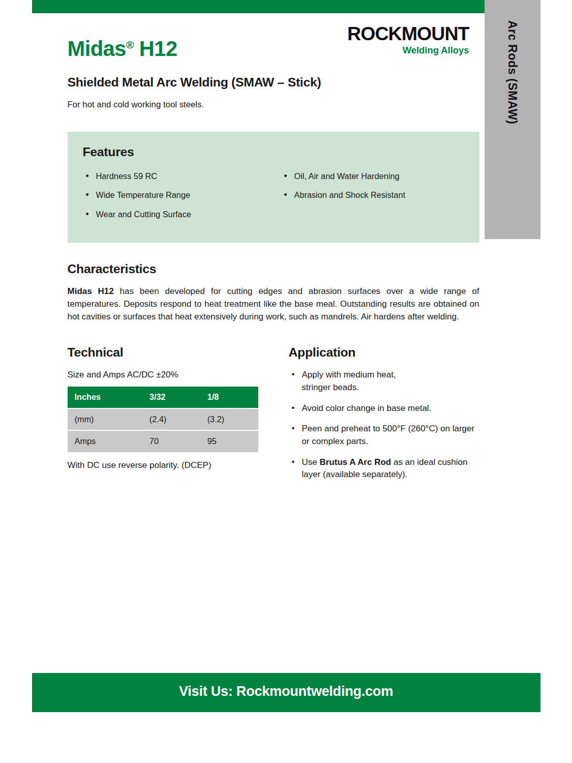Arc Rods (SMAW)
ROCKMOUNT
Welding Alloys
Midas® H12
Shielded Metal Arc Welding (SMAW – Stick)
For hot and cold working tool steels.
Features
Hardness 59 RC
Wide Temperature Range
Wear and Cutting Surface
Oil, Air and Water Hardening
Abrasion and Shock Resistant
Characteristics
Midas H12 has been developed for cutting edges and abrasion surfaces over a wide range of temperatures. Deposits respond to heat treatment like the base meal. Outstanding results are obtained on hot cavities or surfaces that heat extensively during work, such as mandrels. Air hardens after welding.
Technical
Size and Amps AC/DC ±20%
| Inches | 3/32 | 1/8 |
| --- | --- | --- |
| (mm) | (2.4) | (3.2) |
| Amps | 70 | 95 |
With DC use reverse polarity. (DCEP)
Application
Apply with medium heat,
stringer beads.
Avoid color change in base metal.
Peen and preheat to 500°F (260°C) on larger or complex parts.
Use Brutus A Arc Rod as an ideal cushion layer (available separately).
Visit Us: Rockmountwelding.com